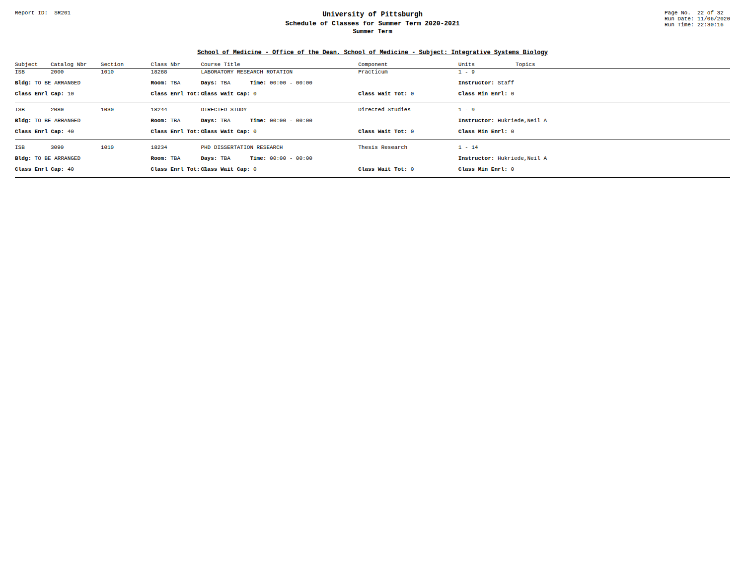Report ID: SR201
Page No. 22 of 32
Run Date: 11/06/2020
Run Time: 22:30:16
University of Pittsburgh
Schedule of Classes for Summer Term 2020-2021
Summer Term
School of Medicine - Office of the Dean, School of Medicine - Subject: Integrative Systems Biology
| Subject | Catalog Nbr | Section | Class Nbr | Course Title | Component | Units | Topics |
| --- | --- | --- | --- | --- | --- | --- | --- |
| ISB | 2000 | 1010 | 18288 | LABORATORY RESEARCH ROTATION | Practicum | 1 - 9 | |
| Bldg: TO BE ARRANGED | Room: TBA | Days: TBA Time: 00:00 - 00:00 | | Instructor: Staff |
| Class Enrl Cap: 10 | Class Enrl Tot: 0 | Class Wait Cap: 0 | Class Wait Tot: 0 | Class Min Enrl: 0 |
| ISB | 2080 | 1030 | 18244 | DIRECTED STUDY | Directed Studies | 1 - 9 | |
| Bldg: TO BE ARRANGED | Room: TBA | Days: TBA Time: 00:00 - 00:00 | | Instructor: Hukriede,Neil A |
| Class Enrl Cap: 40 | Class Enrl Tot: 0 | Class Wait Cap: 0 | Class Wait Tot: 0 | Class Min Enrl: 0 |
| ISB | 3090 | 1010 | 18234 | PHD DISSERTATION RESEARCH | Thesis Research | 1 - 14 | |
| Bldg: TO BE ARRANGED | Room: TBA | Days: TBA Time: 00:00 - 00:00 | | Instructor: Hukriede,Neil A |
| Class Enrl Cap: 40 | Class Enrl Tot: 0 | Class Wait Cap: 0 | Class Wait Tot: 0 | Class Min Enrl: 0 |